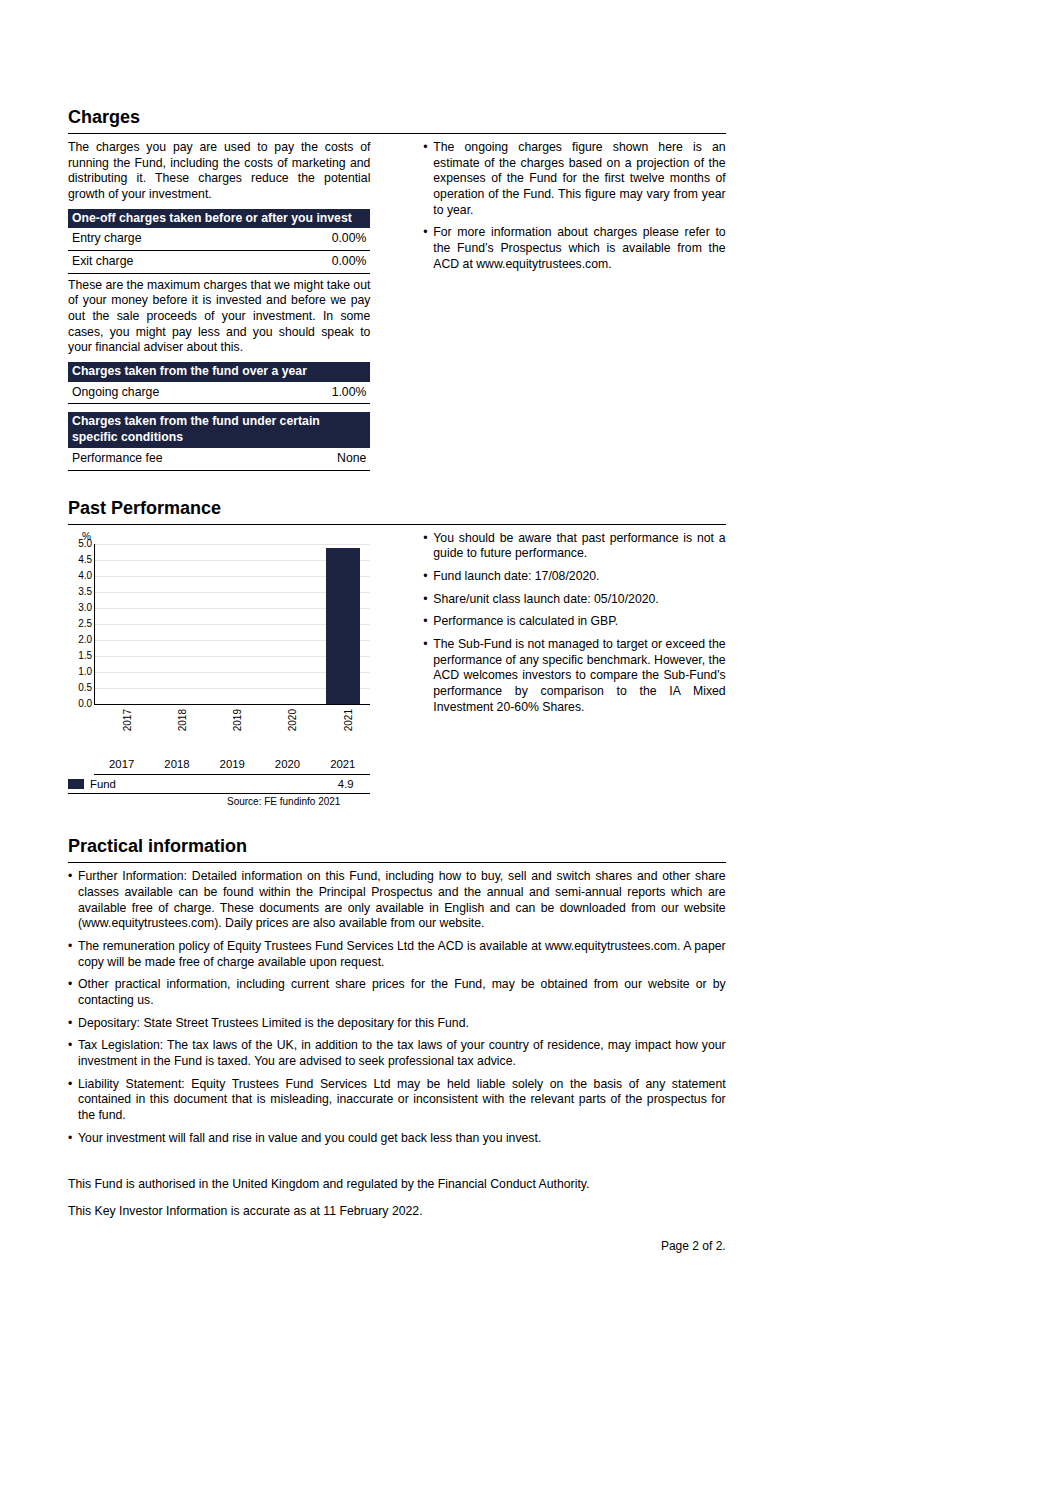Charges
The charges you pay are used to pay the costs of running the Fund, including the costs of marketing and distributing it. These charges reduce the potential growth of your investment.
| One-off charges taken before or after you invest |
| --- |
| Entry charge | 0.00% |
| Exit charge | 0.00% |
These are the maximum charges that we might take out of your money before it is invested and before we pay out the sale proceeds of your investment. In some cases, you might pay less and you should speak to your financial adviser about this.
| Charges taken from the fund over a year |
| --- |
| Ongoing charge | 1.00% |
| Charges taken from the fund under certain specific conditions |
| --- |
| Performance fee | None |
The ongoing charges figure shown here is an estimate of the charges based on a projection of the expenses of the Fund for the first twelve months of operation of the Fund. This figure may vary from year to year.
For more information about charges please refer to the Fund’s Prospectus which is available from the ACD at www.equitytrustees.com.
Past Performance
%
5.0 4.5 4.0 3.5 3.0 2.5 2.0 1.5 1.0 0.5 0.0
2017
2018
2019
2020
2021
2017
2018
2019
2020
2021
Fund
4.9
Source: FE fundinfo 2021
You should be aware that past performance is not a guide to future performance.
Fund launch date: 17/08/2020.
Share/unit class launch date: 05/10/2020.
Performance is calculated in GBP.
The Sub-Fund is not managed to target or exceed the performance of any specific benchmark. However, the ACD welcomes investors to compare the Sub-Fund's performance by comparison to the IA Mixed Investment 20-60% Shares.
Practical information
Further Information: Detailed information on this Fund, including how to buy, sell and switch shares and other share classes available can be found within the Principal Prospectus and the annual and semi-annual reports which are available free of charge. These documents are only available in English and can be downloaded from our website (www.equitytrustees.com). Daily prices are also available from our website.
The remuneration policy of Equity Trustees Fund Services Ltd the ACD is available at www.equitytrustees.com. A paper copy will be made free of charge available upon request.
Other practical information, including current share prices for the Fund, may be obtained from our website or by contacting us.
Depositary: State Street Trustees Limited is the depositary for this Fund.
Tax Legislation: The tax laws of the UK, in addition to the tax laws of your country of residence, may impact how your investment in the Fund is taxed. You are advised to seek professional tax advice.
Liability Statement: Equity Trustees Fund Services Ltd may be held liable solely on the basis of any statement contained in this document that is misleading, inaccurate or inconsistent with the relevant parts of the prospectus for the fund.
Your investment will fall and rise in value and you could get back less than you invest.
This Fund is authorised in the United Kingdom and regulated by the Financial Conduct Authority.
This Key Investor Information is accurate as at 11 February 2022.
Page 2 of 2.